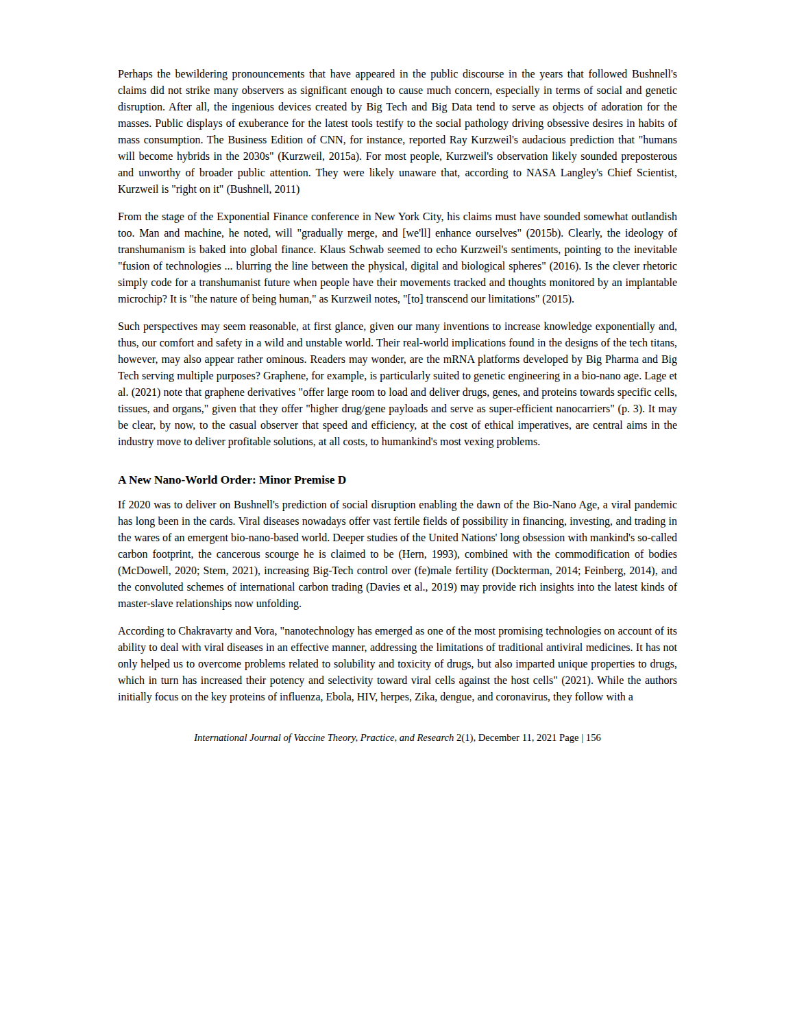Perhaps the bewildering pronouncements that have appeared in the public discourse in the years that followed Bushnell's claims did not strike many observers as significant enough to cause much concern, especially in terms of social and genetic disruption. After all, the ingenious devices created by Big Tech and Big Data tend to serve as objects of adoration for the masses. Public displays of exuberance for the latest tools testify to the social pathology driving obsessive desires in habits of mass consumption. The Business Edition of CNN, for instance, reported Ray Kurzweil's audacious prediction that "humans will become hybrids in the 2030s" (Kurzweil, 2015a). For most people, Kurzweil's observation likely sounded preposterous and unworthy of broader public attention. They were likely unaware that, according to NASA Langley's Chief Scientist, Kurzweil is "right on it" (Bushnell, 2011)
From the stage of the Exponential Finance conference in New York City, his claims must have sounded somewhat outlandish too. Man and machine, he noted, will "gradually merge, and [we'll] enhance ourselves" (2015b). Clearly, the ideology of transhumanism is baked into global finance. Klaus Schwab seemed to echo Kurzweil's sentiments, pointing to the inevitable "fusion of technologies ... blurring the line between the physical, digital and biological spheres" (2016). Is the clever rhetoric simply code for a transhumanist future when people have their movements tracked and thoughts monitored by an implantable microchip? It is "the nature of being human," as Kurzweil notes, "[to] transcend our limitations" (2015).
Such perspectives may seem reasonable, at first glance, given our many inventions to increase knowledge exponentially and, thus, our comfort and safety in a wild and unstable world. Their real-world implications found in the designs of the tech titans, however, may also appear rather ominous. Readers may wonder, are the mRNA platforms developed by Big Pharma and Big Tech serving multiple purposes? Graphene, for example, is particularly suited to genetic engineering in a bio-nano age. Lage et al. (2021) note that graphene derivatives "offer large room to load and deliver drugs, genes, and proteins towards specific cells, tissues, and organs," given that they offer "higher drug/gene payloads and serve as super-efficient nanocarriers" (p. 3). It may be clear, by now, to the casual observer that speed and efficiency, at the cost of ethical imperatives, are central aims in the industry move to deliver profitable solutions, at all costs, to humankind's most vexing problems.
A New Nano-World Order: Minor Premise D
If 2020 was to deliver on Bushnell's prediction of social disruption enabling the dawn of the Bio-Nano Age, a viral pandemic has long been in the cards. Viral diseases nowadays offer vast fertile fields of possibility in financing, investing, and trading in the wares of an emergent bio-nano-based world. Deeper studies of the United Nations' long obsession with mankind's so-called carbon footprint, the cancerous scourge he is claimed to be (Hern, 1993), combined with the commodification of bodies (McDowell, 2020; Stem, 2021), increasing Big-Tech control over (fe)male fertility (Dockterman, 2014; Feinberg, 2014), and the convoluted schemes of international carbon trading (Davies et al., 2019) may provide rich insights into the latest kinds of master-slave relationships now unfolding.
According to Chakravarty and Vora, "nanotechnology has emerged as one of the most promising technologies on account of its ability to deal with viral diseases in an effective manner, addressing the limitations of traditional antiviral medicines. It has not only helped us to overcome problems related to solubility and toxicity of drugs, but also imparted unique properties to drugs, which in turn has increased their potency and selectivity toward viral cells against the host cells" (2021). While the authors initially focus on the key proteins of influenza, Ebola, HIV, herpes, Zika, dengue, and coronavirus, they follow with a
International Journal of Vaccine Theory, Practice, and Research 2(1), December 11, 2021 Page | 156